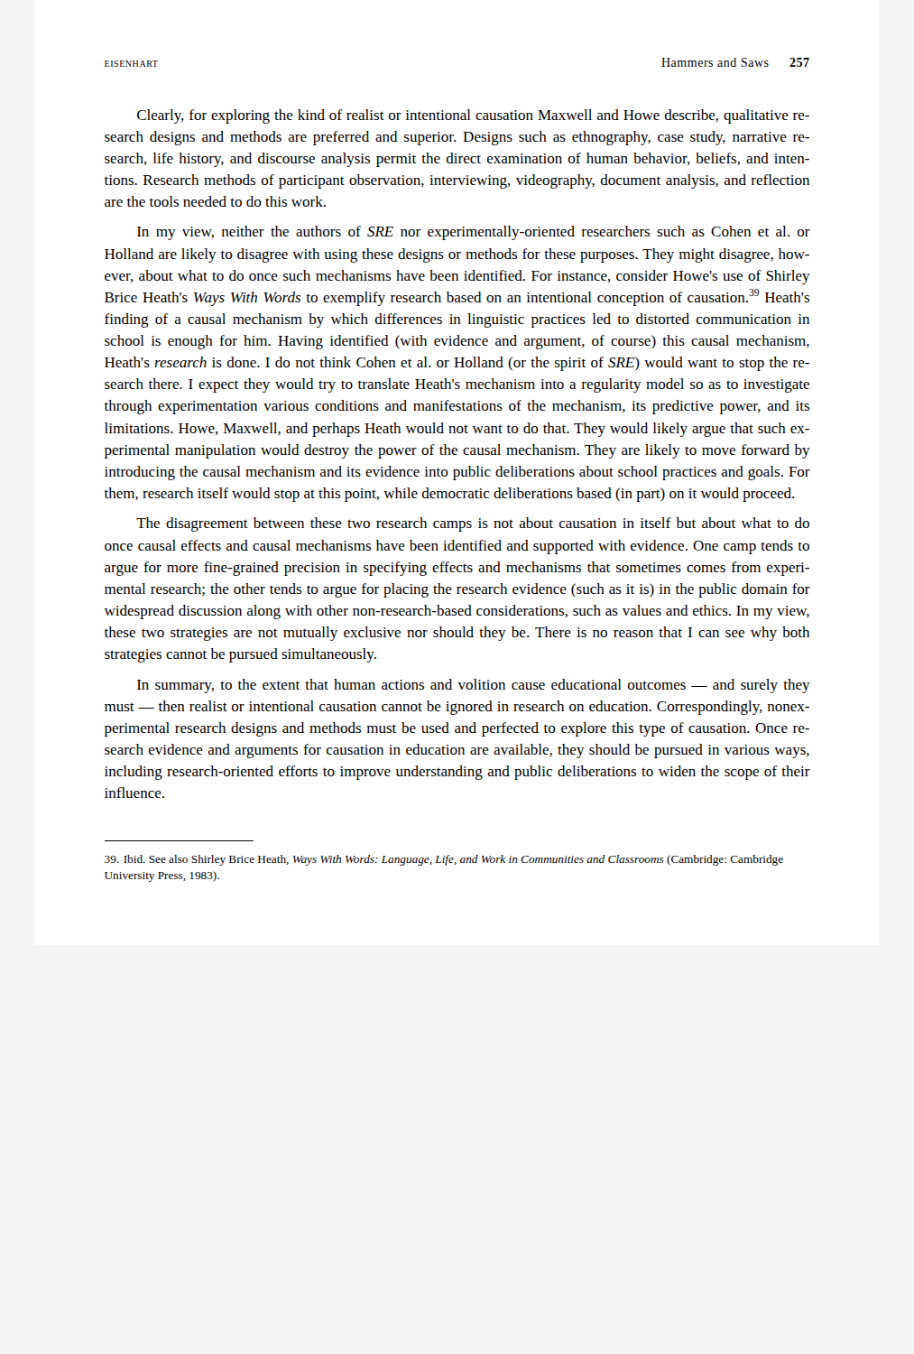Eisenhart Hammers and Saws257
Clearly, for exploring the kind of realist or intentional causation Maxwell and Howe describe, qualitative research designs and methods are preferred and superior. Designs such as ethnography, case study, narrative research, life history, and discourse analysis permit the direct examination of human behavior, beliefs, and intentions. Research methods of participant observation, interviewing, videography, document analysis, and reflection are the tools needed to do this work.
In my view, neither the authors of SRE nor experimentally-oriented researchers such as Cohen et al. or Holland are likely to disagree with using these designs or methods for these purposes. They might disagree, however, about what to do once such mechanisms have been identified. For instance, consider Howe's use of Shirley Brice Heath's Ways With Words to exemplify research based on an intentional conception of causation.39 Heath's finding of a causal mechanism by which differences in linguistic practices led to distorted communication in school is enough for him. Having identified (with evidence and argument, of course) this causal mechanism, Heath's research is done. I do not think Cohen et al. or Holland (or the spirit of SRE) would want to stop the research there. I expect they would try to translate Heath's mechanism into a regularity model so as to investigate through experimentation various conditions and manifestations of the mechanism, its predictive power, and its limitations. Howe, Maxwell, and perhaps Heath would not want to do that. They would likely argue that such experimental manipulation would destroy the power of the causal mechanism. They are likely to move forward by introducing the causal mechanism and its evidence into public deliberations about school practices and goals. For them, research itself would stop at this point, while democratic deliberations based (in part) on it would proceed.
The disagreement between these two research camps is not about causation in itself but about what to do once causal effects and causal mechanisms have been identified and supported with evidence. One camp tends to argue for more fine-grained precision in specifying effects and mechanisms that sometimes comes from experimental research; the other tends to argue for placing the research evidence (such as it is) in the public domain for widespread discussion along with other non-research-based considerations, such as values and ethics. In my view, these two strategies are not mutually exclusive nor should they be. There is no reason that I can see why both strategies cannot be pursued simultaneously.
In summary, to the extent that human actions and volition cause educational outcomes — and surely they must — then realist or intentional causation cannot be ignored in research on education. Correspondingly, nonexperimental research designs and methods must be used and perfected to explore this type of causation. Once research evidence and arguments for causation in education are available, they should be pursued in various ways, including research-oriented efforts to improve understanding and public deliberations to widen the scope of their influence.
39. Ibid. See also Shirley Brice Heath, Ways With Words: Language, Life, and Work in Communities and Classrooms (Cambridge: Cambridge University Press, 1983).